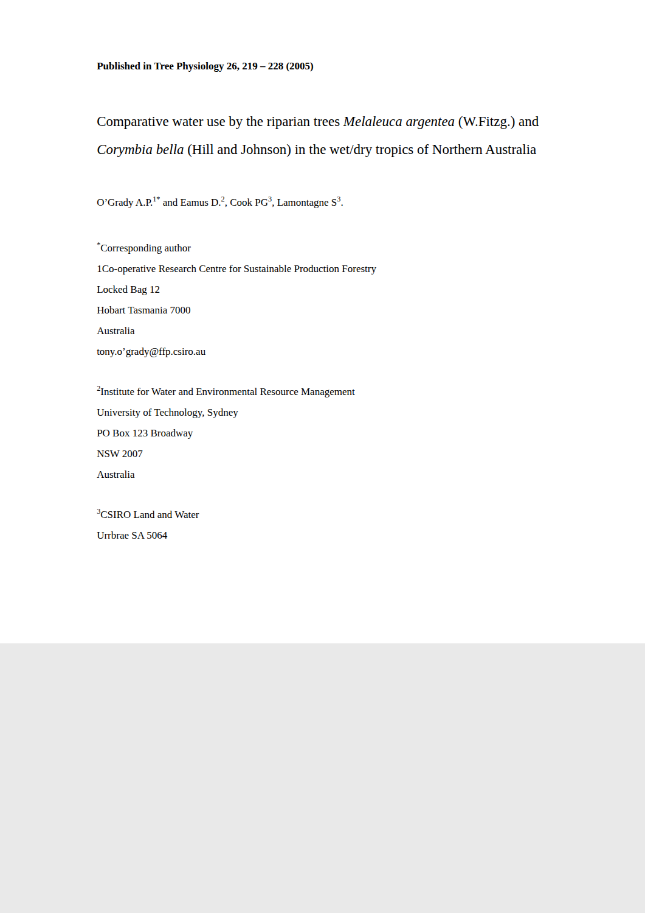Published in Tree Physiology 26, 219 – 228 (2005)
Comparative water use by the riparian trees Melaleuca argentea (W.Fitzg.) and Corymbia bella (Hill and Johnson) in the wet/dry tropics of Northern Australia
O’Grady A.P.1* and Eamus D.2, Cook PG3, Lamontagne S3.
*Corresponding author
1Co-operative Research Centre for Sustainable Production Forestry
Locked Bag 12
Hobart Tasmania 7000
Australia
tony.o’grady@ffp.csiro.au
2Institute for Water and Environmental Resource Management
University of Technology, Sydney
PO Box 123 Broadway
NSW 2007
Australia
3CSIRO Land and Water
Urrbrae SA 5064